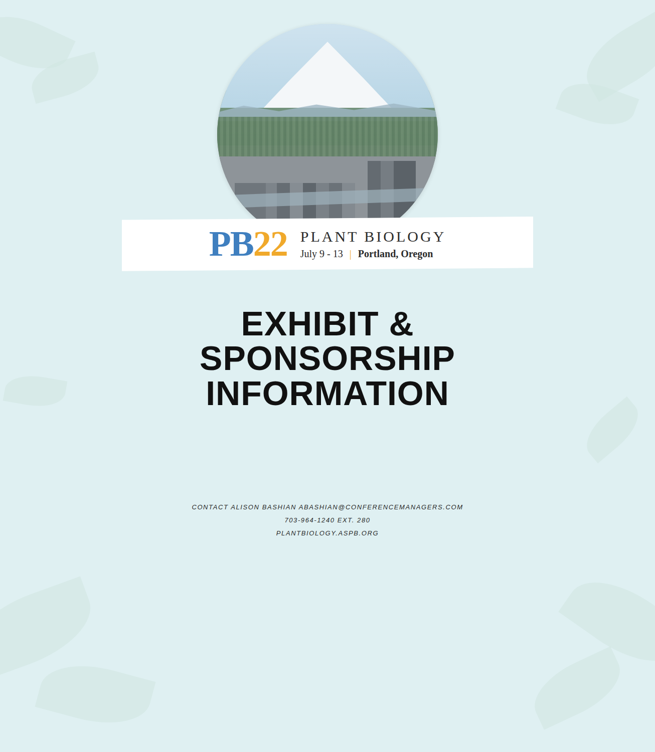PB 22
PLANT BIOLOGY
July 9 - 13 | Portland, Oregon
Exhibit & Sponsorship Information
Contact Alison Bashian abashian@conferencemanagers.com
703-964-1240 ext. 280
plantbiology.aspb.org